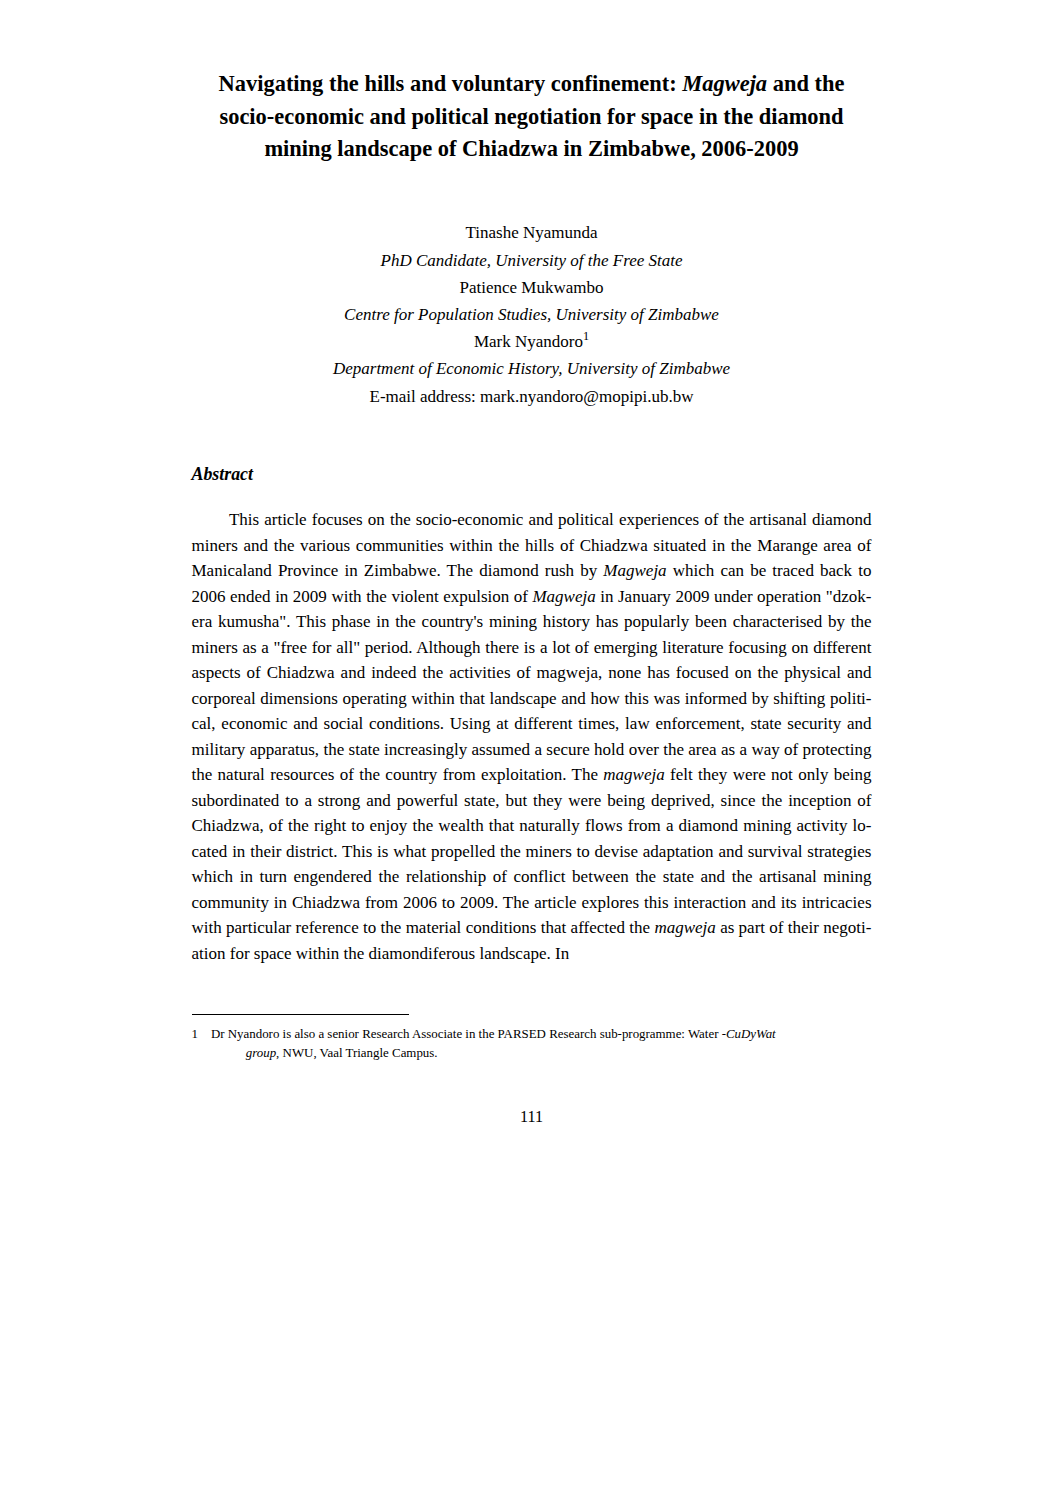Navigating the hills and voluntary confinement: Magweja and the socio-economic and political negotiation for space in the diamond mining landscape of Chiadzwa in Zimbabwe, 2006-2009
Tinashe Nyamunda
PhD Candidate, University of the Free State
Patience Mukwambo
Centre for Population Studies, University of Zimbabwe
Mark Nyandoro1
Department of Economic History, University of Zimbabwe
E-mail address: mark.nyandoro@mopipi.ub.bw
Abstract
This article focuses on the socio-economic and political experiences of the artisanal diamond miners and the various communities within the hills of Chiadzwa situated in the Marange area of Manicaland Province in Zimbabwe. The diamond rush by Magweja which can be traced back to 2006 ended in 2009 with the violent expulsion of Magweja in January 2009 under operation "dzokera kumusha". This phase in the country's mining history has popularly been characterised by the miners as a "free for all" period. Although there is a lot of emerging literature focusing on different aspects of Chiadzwa and indeed the activities of magweja, none has focused on the physical and corporeal dimensions operating within that landscape and how this was informed by shifting political, economic and social conditions. Using at different times, law enforcement, state security and military apparatus, the state increasingly assumed a secure hold over the area as a way of protecting the natural resources of the country from exploitation. The magweja felt they were not only being subordinated to a strong and powerful state, but they were being deprived, since the inception of Chiadzwa, of the right to enjoy the wealth that naturally flows from a diamond mining activity located in their district. This is what propelled the miners to devise adaptation and survival strategies which in turn engendered the relationship of conflict between the state and the artisanal mining community in Chiadzwa from 2006 to 2009. The article explores this interaction and its intricacies with particular reference to the material conditions that affected the magweja as part of their negotiation for space within the diamondiferous landscape. In
1 Dr Nyandoro is also a senior Research Associate in the PARSED Research sub-programme: Water -CuDyWat group, NWU, Vaal Triangle Campus.
111